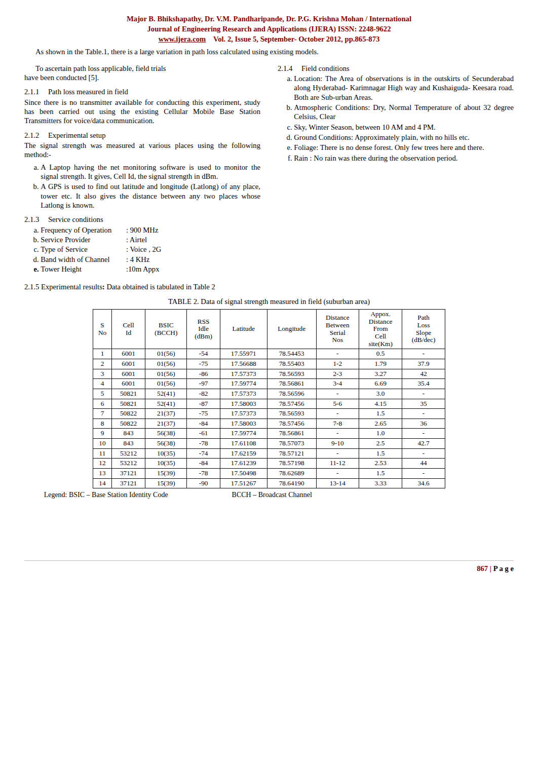Major B. Bhikshapathy, Dr. V.M. Pandharipande, Dr. P.G. Krishna Mohan / International
Journal of Engineering Research and Applications (IJERA) ISSN: 2248-9622
www.ijera.com Vol. 2, Issue 5, September- October 2012, pp.865-873
As shown in the Table.1, there is a large variation in path loss calculated using existing models.
To ascertain path loss applicable, field trials
have been conducted [5].
2.1.1 Path loss measured in field
Since there is no transmitter available for conducting this experiment, study has been carried out using the existing Cellular Mobile Base Station Transmitters for voice/data communication.
2.1.2 Experimental setup
The signal strength was measured at various places using the following method:-
A Laptop having the net monitoring software is used to monitor the signal strength. It gives, Cell Id, the signal strength in dBm.
A GPS is used to find out latitude and longitude (Latlong) of any place, tower etc. It also gives the distance between any two places whose Latlong is known.
2.1.3 Service conditions
Frequency of Operation: 900 MHz
Service Provider: Airtel
Type of Service: Voice , 2G
Band width of Channel: 4 KHz
Tower Height:10m Appx
2.1.4 Field conditions
Location: The Area of observations is in the outskirts of Secunderabad along Hyderabad- Karimnagar High way and Kushaiguda- Keesara road. Both are Sub-urban Areas.
Atmospheric Conditions: Dry, Normal Temperature of about 32 degree Celsius, Clear
Sky, Winter Season, between 10 AM and 4 PM.
Ground Conditions: Approximately plain, with no hills etc.
Foliage: There is no dense forest. Only few trees here and there.
Rain : No rain was there during the observation period.
2.1.5 Experimental results: Data obtained is tabulated in Table 2
TABLE 2. Data of signal strength measured in field (suburban area)
| S No | Cell Id | BSIC (BCCH) | RSS Idle (dBm) | Latitude | Longitude | Distance Between Serial Nos | Appox. Distance From Cell site(Km) | Path Loss Slope (dB/dec) |
| --- | --- | --- | --- | --- | --- | --- | --- | --- |
| 1 | 6001 | 01(56) | -54 | 17.55971 | 78.54453 | - | 0.5 | - |
| 2 | 6001 | 01(56) | -75 | 17.56688 | 78.55403 | 1-2 | 1.79 | 37.9 |
| 3 | 6001 | 01(56) | -86 | 17.57373 | 78.56593 | 2-3 | 3.27 | 42 |
| 4 | 6001 | 01(56) | -97 | 17.59774 | 78.56861 | 3-4 | 6.69 | 35.4 |
| 5 | 50821 | 52(41) | -82 | 17.57373 | 78.56596 | - | 3.0 | - |
| 6 | 50821 | 52(41) | -87 | 17.58003 | 78.57456 | 5-6 | 4.15 | 35 |
| 7 | 50822 | 21(37) | -75 | 17.57373 | 78.56593 | - | 1.5 | - |
| 8 | 50822 | 21(37) | -84 | 17.58003 | 78.57456 | 7-8 | 2.65 | 36 |
| 9 | 843 | 56(38) | -61 | 17.59774 | 78.56861 | - | 1.0 | - |
| 10 | 843 | 56(38) | -78 | 17.61108 | 78.57073 | 9-10 | 2.5 | 42.7 |
| 11 | 53212 | 10(35) | -74 | 17.62159 | 78.57121 | - | 1.5 | - |
| 12 | 53212 | 10(35) | -84 | 17.61239 | 78.57198 | 11-12 | 2.53 | 44 |
| 13 | 37121 | 15(39) | -78 | 17.50498 | 78.62689 | - | 1.5 | - |
| 14 | 37121 | 15(39) | -90 | 17.51267 | 78.64190 | 13-14 | 3.33 | 34.6 |
Legend: BSIC – Base Station Identity Code BCCH – Broadcast Channel
867 | P a g e